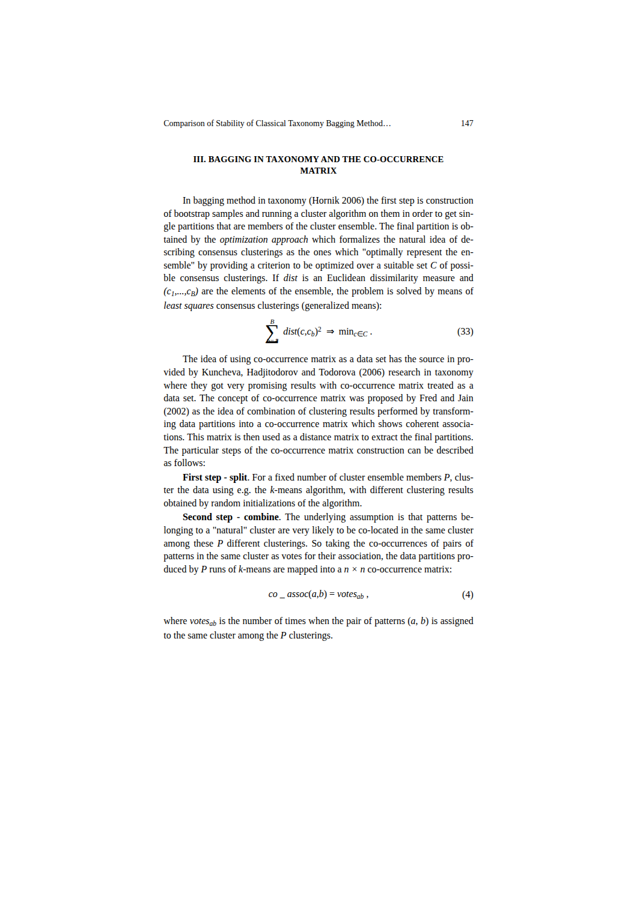Comparison of Stability of Classical Taxonomy Bagging Method… 147
III. Bagging in Taxonomy and the Co-occurrence
Matrix
In bagging method in taxonomy (Hornik 2006) the first step is construction of bootstrap samples and running a cluster algorithm on them in order to get single partitions that are members of the cluster ensemble. The final partition is obtained by the optimization approach which formalizes the natural idea of describing consensus clusterings as the ones which "optimally represent the ensemble" by providing a criterion to be optimized over a suitable set C of possible consensus clusterings. If dist is an Euclidean dissimilarity measure and (c1,...,cB) are the elements of the ensemble, the problem is solved by means of least squares consensus clusterings (generalized means):
B ∑ b=1 dist(c,cb)2 ⇒ minc∈C . (33)
The idea of using co-occurrence matrix as a data set has the source in provided by Kuncheva, Hadjitodorov and Todorova (2006) research in taxonomy where they got very promising results with co-occurrence matrix treated as a data set. The concept of co-occurrence matrix was proposed by Fred and Jain (2002) as the idea of combination of clustering results performed by transforming data partitions into a co-occurrence matrix which shows coherent associations. This matrix is then used as a distance matrix to extract the final partitions. The particular steps of the co-occurrence matrix construction can be described as follows:
First step - split. For a fixed number of cluster ensemble members P, cluster the data using e.g. the k-means algorithm, with different clustering results obtained by random initializations of the algorithm.
Second step - combine. The underlying assumption is that patterns belonging to a "natural" cluster are very likely to be co-located in the same cluster among these P different clusterings. So taking the co-occurrences of pairs of patterns in the same cluster as votes for their association, the data partitions produced by P runs of k-means are mapped into a n × n co-occurrence matrix:
co _ assoc(a,b) = votesab , (4)
where votesab is the number of times when the pair of patterns (a, b) is assigned to the same cluster among the P clusterings.